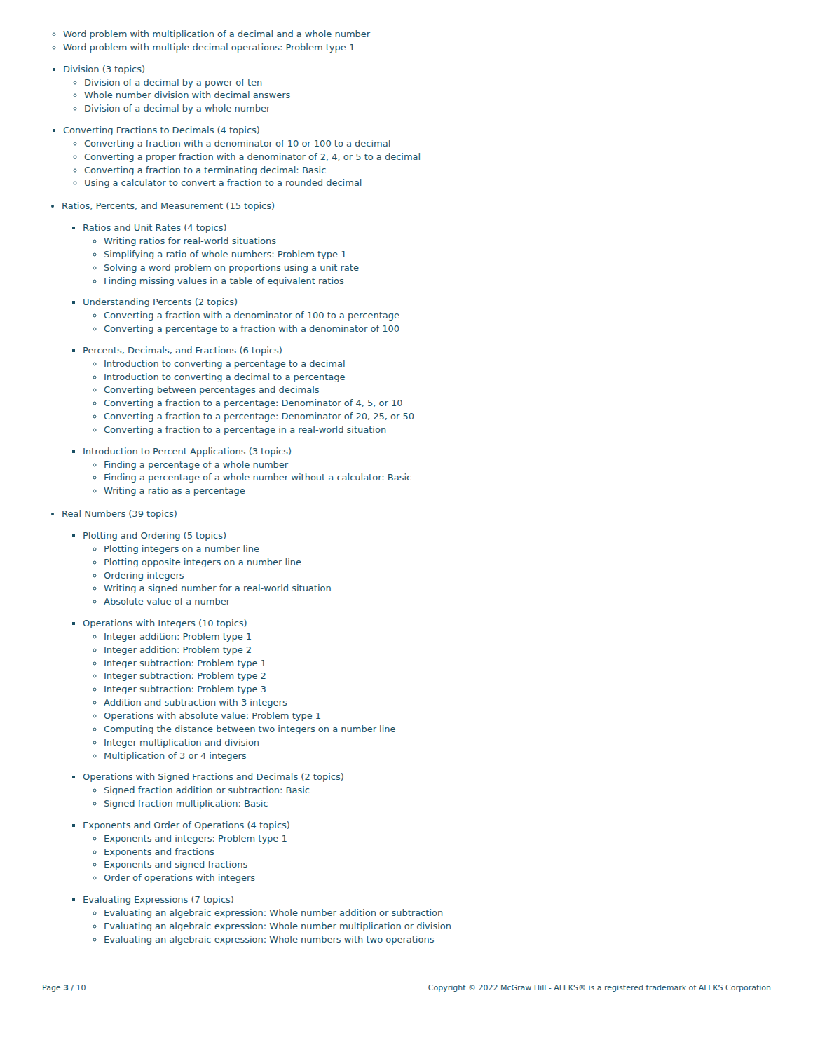Word problem with multiplication of a decimal and a whole number
Word problem with multiple decimal operations: Problem type 1
Division (3 topics)
Division of a decimal by a power of ten
Whole number division with decimal answers
Division of a decimal by a whole number
Converting Fractions to Decimals (4 topics)
Converting a fraction with a denominator of 10 or 100 to a decimal
Converting a proper fraction with a denominator of 2, 4, or 5 to a decimal
Converting a fraction to a terminating decimal: Basic
Using a calculator to convert a fraction to a rounded decimal
Ratios, Percents, and Measurement (15 topics)
Ratios and Unit Rates (4 topics)
Writing ratios for real-world situations
Simplifying a ratio of whole numbers: Problem type 1
Solving a word problem on proportions using a unit rate
Finding missing values in a table of equivalent ratios
Understanding Percents (2 topics)
Converting a fraction with a denominator of 100 to a percentage
Converting a percentage to a fraction with a denominator of 100
Percents, Decimals, and Fractions (6 topics)
Introduction to converting a percentage to a decimal
Introduction to converting a decimal to a percentage
Converting between percentages and decimals
Converting a fraction to a percentage: Denominator of 4, 5, or 10
Converting a fraction to a percentage: Denominator of 20, 25, or 50
Converting a fraction to a percentage in a real-world situation
Introduction to Percent Applications (3 topics)
Finding a percentage of a whole number
Finding a percentage of a whole number without a calculator: Basic
Writing a ratio as a percentage
Real Numbers (39 topics)
Plotting and Ordering (5 topics)
Plotting integers on a number line
Plotting opposite integers on a number line
Ordering integers
Writing a signed number for a real-world situation
Absolute value of a number
Operations with Integers (10 topics)
Integer addition: Problem type 1
Integer addition: Problem type 2
Integer subtraction: Problem type 1
Integer subtraction: Problem type 2
Integer subtraction: Problem type 3
Addition and subtraction with 3 integers
Operations with absolute value: Problem type 1
Computing the distance between two integers on a number line
Integer multiplication and division
Multiplication of 3 or 4 integers
Operations with Signed Fractions and Decimals (2 topics)
Signed fraction addition or subtraction: Basic
Signed fraction multiplication: Basic
Exponents and Order of Operations (4 topics)
Exponents and integers: Problem type 1
Exponents and fractions
Exponents and signed fractions
Order of operations with integers
Evaluating Expressions (7 topics)
Evaluating an algebraic expression: Whole number addition or subtraction
Evaluating an algebraic expression: Whole number multiplication or division
Evaluating an algebraic expression: Whole numbers with two operations
Page 3 / 10
Copyright © 2022 McGraw Hill - ALEKS® is a registered trademark of ALEKS Corporation